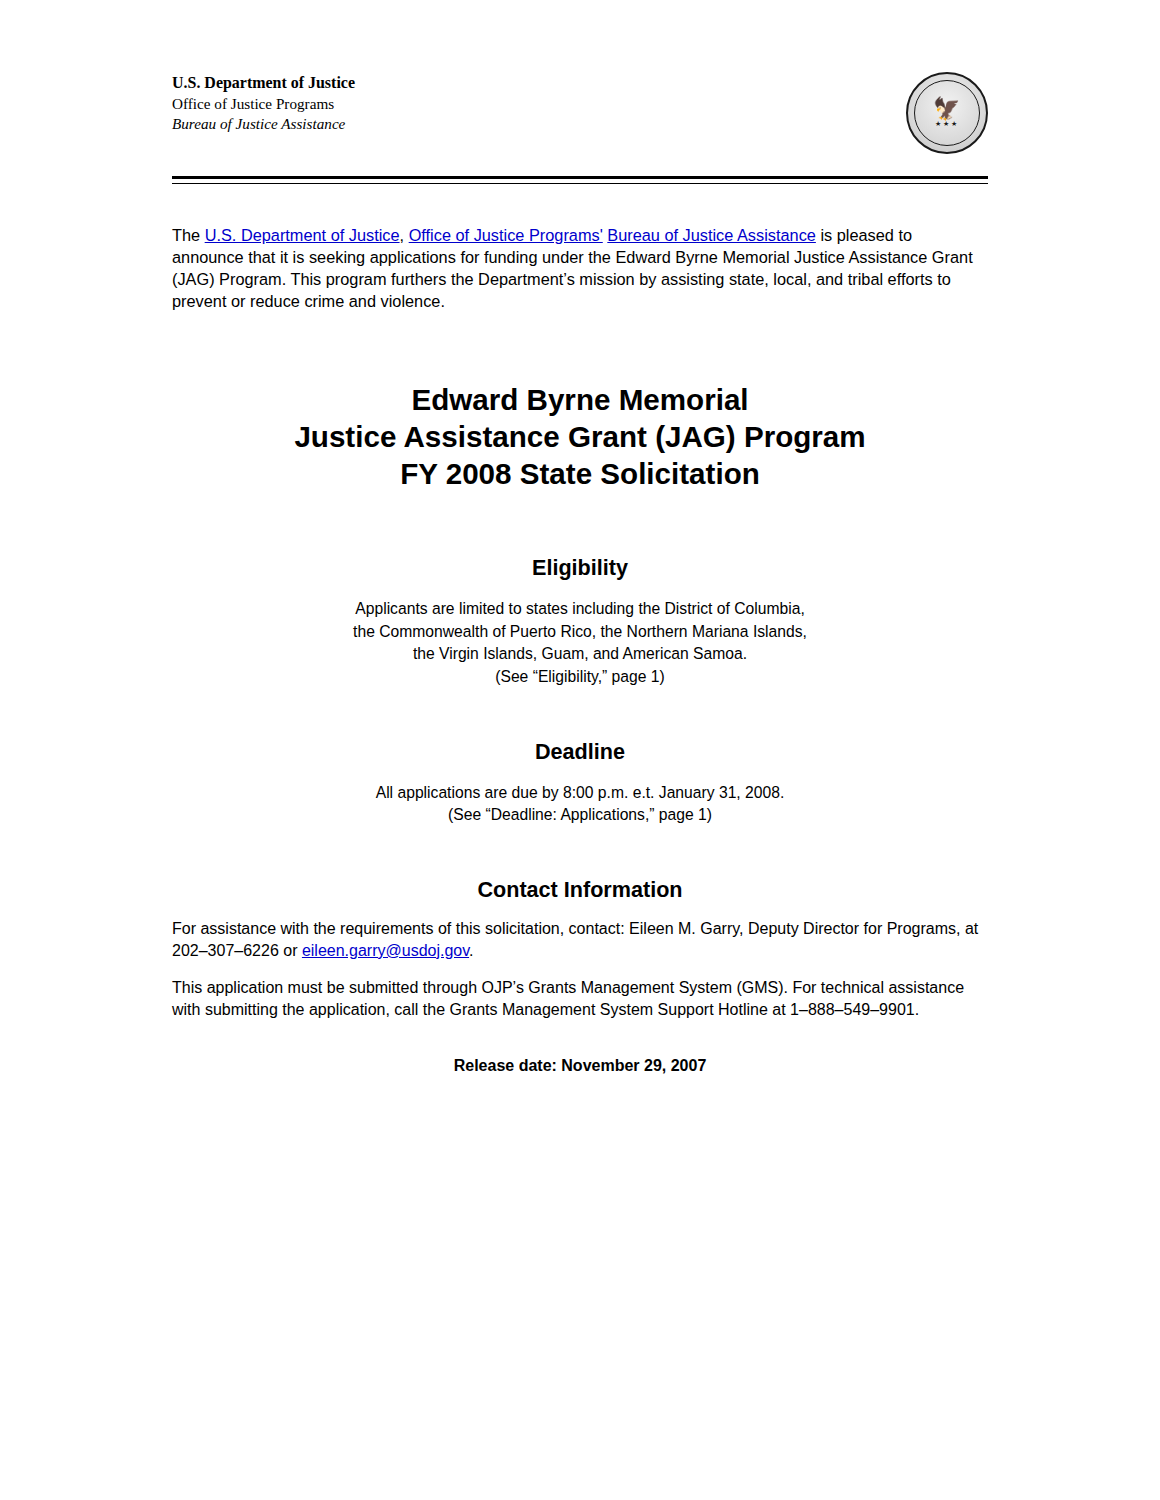U.S. Department of Justice
Office of Justice Programs
Bureau of Justice Assistance
🦅
★★★
The U.S. Department of Justice, Office of Justice Programs' Bureau of Justice Assistance is pleased to announce that it is seeking applications for funding under the Edward Byrne Memorial Justice Assistance Grant (JAG) Program. This program furthers the Department’s mission by assisting state, local, and tribal efforts to prevent or reduce crime and violence.
Edward Byrne Memorial
Justice Assistance Grant (JAG) Program
FY 2008 State Solicitation
Eligibility
Applicants are limited to states including the District of Columbia,
the Commonwealth of Puerto Rico, the Northern Mariana Islands,
the Virgin Islands, Guam, and American Samoa.
(See “Eligibility,” page 1)
Deadline
All applications are due by 8:00 p.m. e.t. January 31, 2008.
(See “Deadline: Applications,” page 1)
Contact Information
For assistance with the requirements of this solicitation, contact: Eileen M. Garry, Deputy Director for Programs, at 202–307–6226 or eileen.garry@usdoj.gov.
This application must be submitted through OJP’s Grants Management System (GMS). For technical assistance with submitting the application, call the Grants Management System Support Hotline at 1–888–549–9901.
Release date: November 29, 2007